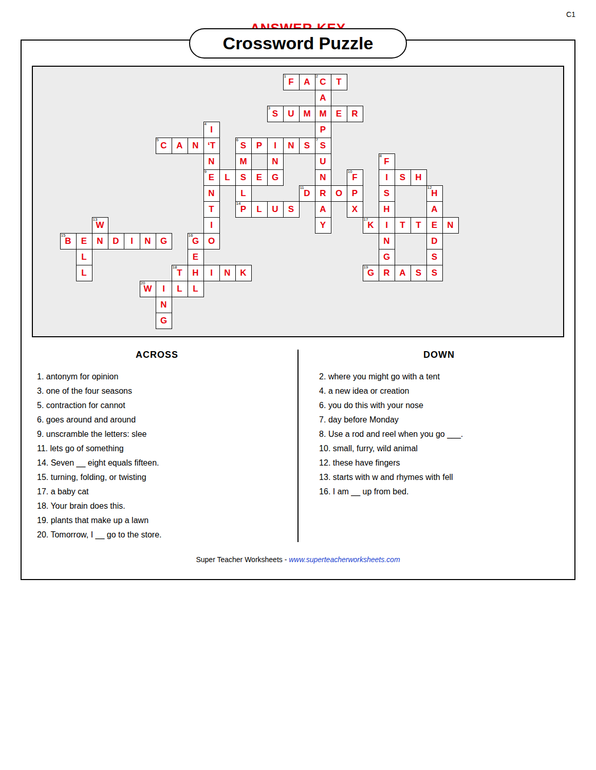C1
ANSWER KEY
Crossword Puzzle
| | | | | | | | | | | | | | | 1 F | A | 2 C | T | | | | | | | | | | | | |
| | | | | | | | | | | | | | | | | A | | | | | | | | | | | | | |
| | | | | | | | | | | | | | 3 S | U | M | M | E | R | | | | | | | | | | | |
| | | | | | | | | | 4 I | | | | | | | P | | | | | | | | | | | | | |
| | | | | | | 5 C | A | N | ‘T | | 6 S | P | I | N | S | 7 S | | | | | | | | | | | | | |
| | | | | | | | | | N | | M | | N | | | U | | | | 8 F | | | | | | | | | |
| | | | | | | | | | 9 E | L | S | E | G | | | N | | 10 F | | I | S | H | | | | | | | |
| | | | | | | | | | N | | L | | | | 11 D | R | O | P | | S | | | 12 H | | | | | | |
| | | | | | | | | | T | | 14 P | L | U | S | | A | | X | | H | | | A | | | | | | |
| | | 13 W | | | | | | | I | | | | | | | Y | | | 17 K | I | T | T | E | N | | | | | |
| 15 B | E | N | D | I | N | G | | 16 G | O | | | | | | | | | | | N | | | D | | | | | | |
| | L | | | | | | | E | | | | | | | | | | | | G | | | S | | | | | | |
| | L | | | | | | 18 T | H | I | N | K | | | | | | | | 19 G | R | A | S | S | | | | | | |
| | | | | | 20 W | I | L | L | | | | | | | | | | | | | | | | | | | | | |
| | | | | | | N | | | | | | | | | | | | | | | | | | | | | | | |
| | | | | | | G | | | | | | | | | | | | | | | | | | | | | | | |
ACROSS
1. antonym for opinion
3. one of the four seasons
5. contraction for cannot
6. goes around and around
9. unscramble the letters: slee
11. lets go of something
14. Seven __ eight equals fifteen.
15. turning, folding, or twisting
17. a baby cat
18. Your brain does this.
19. plants that make up a lawn
20. Tomorrow, I __ go to the store.
DOWN
2. where you might go with a tent
4. a new idea or creation
6. you do this with your nose
7. day before Monday
8. Use a rod and reel when you go ___.
10. small, furry, wild animal
12. these have fingers
13. starts with w and rhymes with fell
16. I am __ up from bed.
Super Teacher Worksheets - www.superteacherworksheets.com